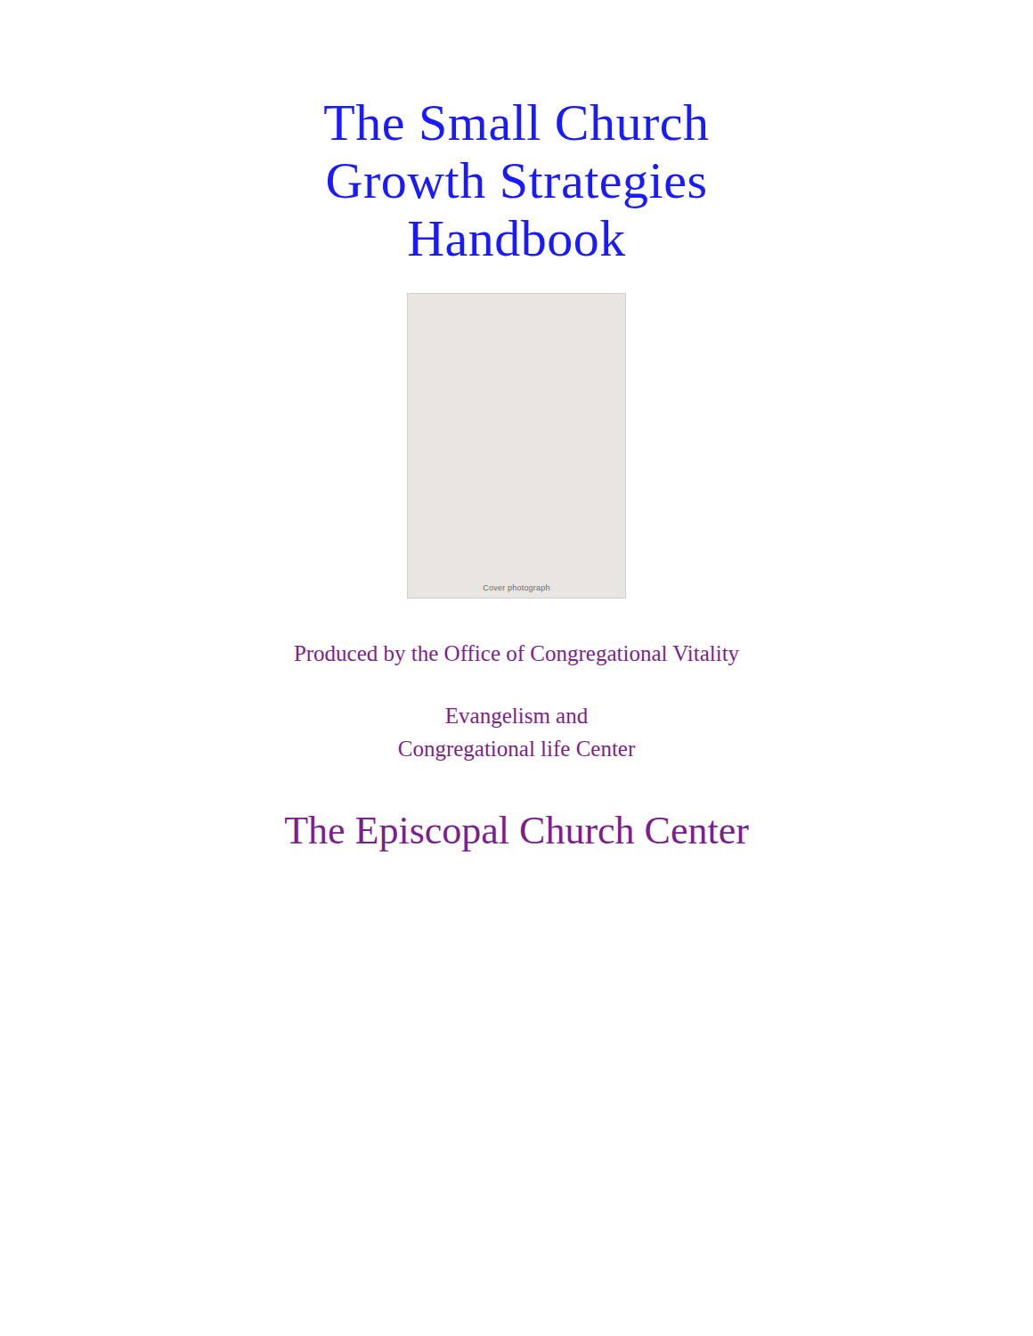The Small Church
Growth Strategies
Handbook
Cover photograph
Produced by the Office of Congregational Vitality
Evangelism and
Congregational life Center
The Episcopal Church Center